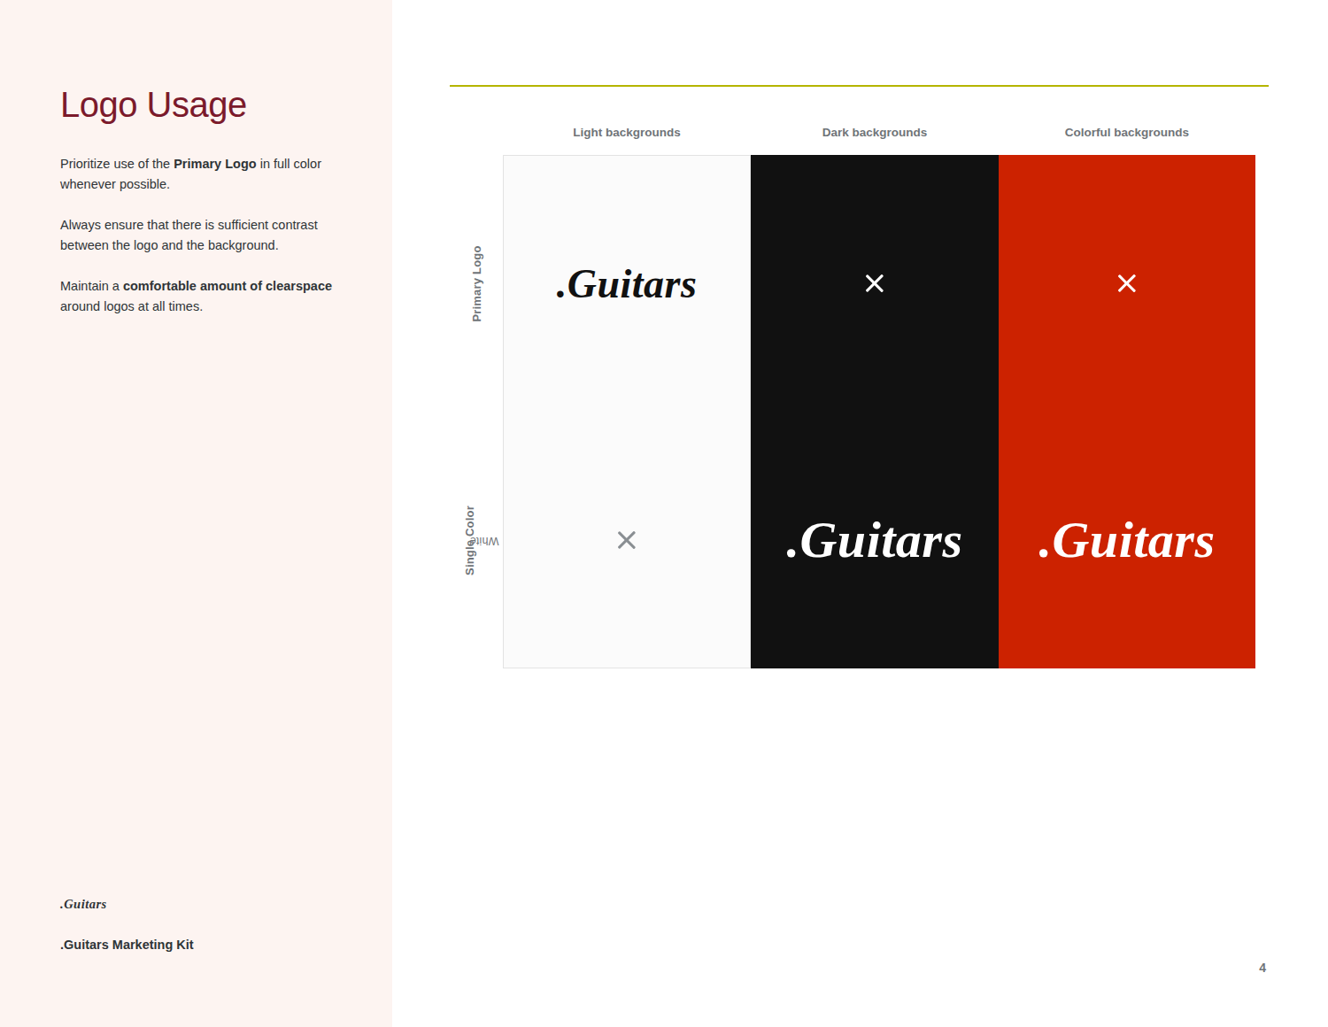Logo Usage
Prioritize use of the Primary Logo in full color whenever possible.
Always ensure that there is sufficient contrast between the logo and the background.
Maintain a comfortable amount of clearspace around logos at all times.
.Guitars
.Guitars Marketing Kit
Light backgrounds
Dark backgrounds
Colorful backgrounds
Primary Logo
.Guitars
White Single Color
.Guitars
.Guitars
4